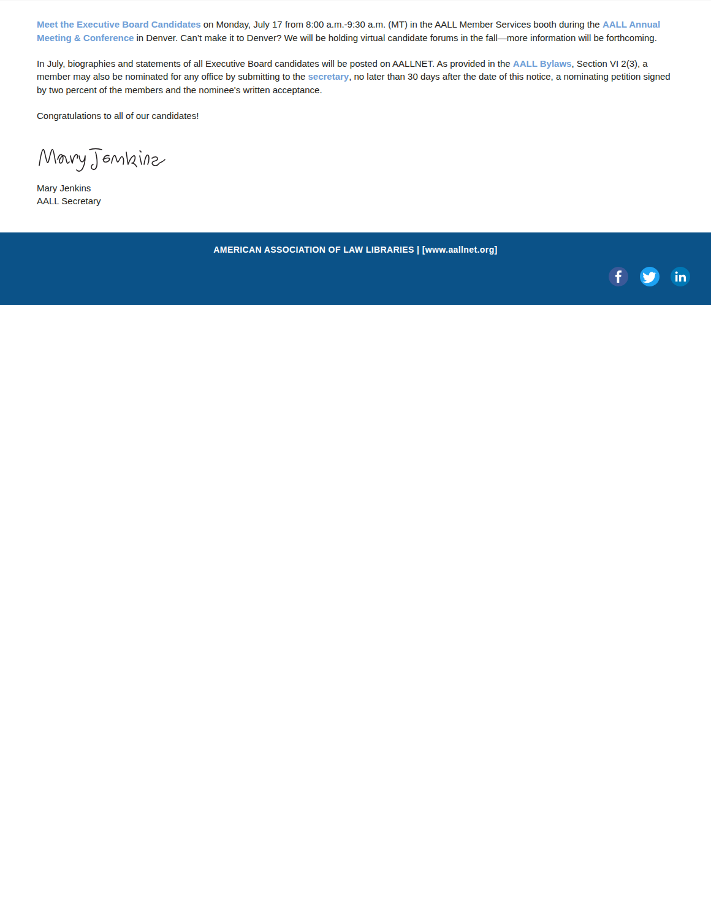Meet the Executive Board Candidates on Monday, July 17 from 8:00 a.m.-9:30 a.m. (MT) in the AALL Member Services booth during the AALL Annual Meeting & Conference in Denver. Can’t make it to Denver? We will be holding virtual candidate forums in the fall—more information will be forthcoming.
In July, biographies and statements of all Executive Board candidates will be posted on AALLNET. As provided in the AALL Bylaws, Section VI 2(3), a member may also be nominated for any office by submitting to the secretary, no later than 30 days after the date of this notice, a nominating petition signed by two percent of the members and the nominee's written acceptance.
Congratulations to all of our candidates!
Mary Jenkins
AALL Secretary
AMERICAN ASSOCIATION OF LAW LIBRARIES | [www.aallnet.org]